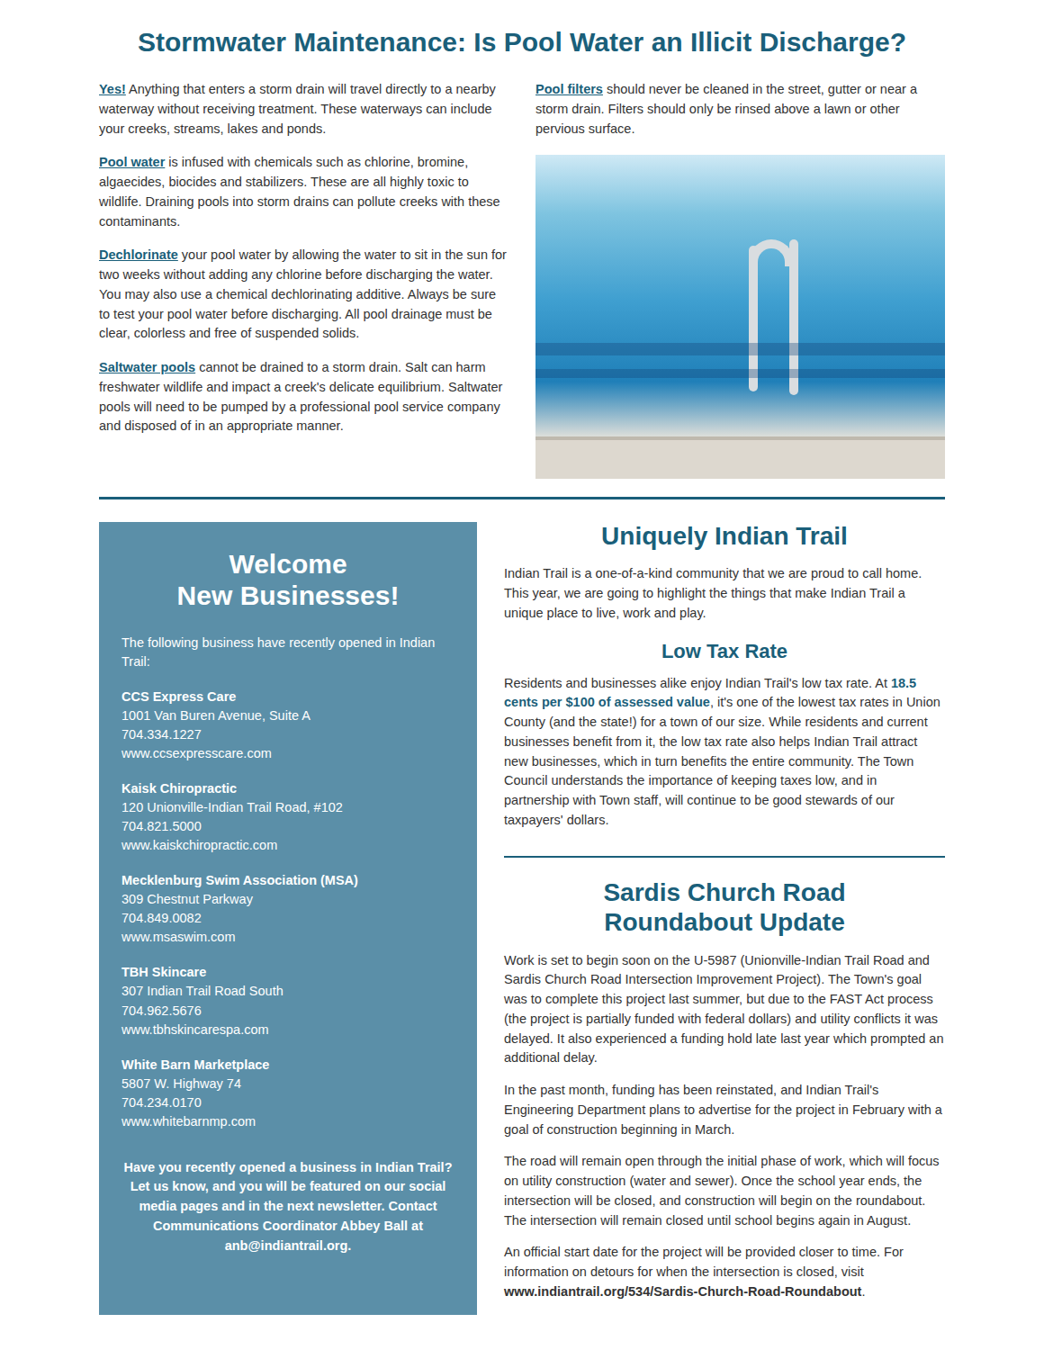Stormwater Maintenance: Is Pool Water an Illicit Discharge?
Yes! Anything that enters a storm drain will travel directly to a nearby waterway without receiving treatment. These waterways can include your creeks, streams, lakes and ponds.
Pool water is infused with chemicals such as chlorine, bromine, algaecides, biocides and stabilizers. These are all highly toxic to wildlife. Draining pools into storm drains can pollute creeks with these contaminants.
Dechlorinate your pool water by allowing the water to sit in the sun for two weeks without adding any chlorine before discharging the water. You may also use a chemical dechlorinating additive. Always be sure to test your pool water before discharging. All pool drainage must be clear, colorless and free of suspended solids.
Saltwater pools cannot be drained to a storm drain. Salt can harm freshwater wildlife and impact a creek's delicate equilibrium. Saltwater pools will need to be pumped by a professional pool service company and disposed of in an appropriate manner.
Pool filters should never be cleaned in the street, gutter or near a storm drain. Filters should only be rinsed above a lawn or other pervious surface.
Welcome
New Businesses!
The following business have recently opened in Indian Trail:
CCS Express Care
1001 Van Buren Avenue, Suite A
704.334.1227
www.ccsexpresscare.com
Kaisk Chiropractic
120 Unionville-Indian Trail Road, #102
704.821.5000
www.kaiskchiropractic.com
Mecklenburg Swim Association (MSA)
309 Chestnut Parkway
704.849.0082
www.msaswim.com
TBH Skincare
307 Indian Trail Road South
704.962.5676
www.tbhskincarespa.com
White Barn Marketplace
5807 W. Highway 74
704.234.0170
www.whitebarnmp.com
Have you recently opened a business in Indian Trail? Let us know, and you will be featured on our social media pages and in the next newsletter. Contact Communications Coordinator Abbey Ball at anb@indiantrail.org.
Uniquely Indian Trail
Indian Trail is a one-of-a-kind community that we are proud to call home. This year, we are going to highlight the things that make Indian Trail a unique place to live, work and play.
Low Tax Rate
Residents and businesses alike enjoy Indian Trail's low tax rate. At 18.5 cents per $100 of assessed value, it's one of the lowest tax rates in Union County (and the state!) for a town of our size. While residents and current businesses benefit from it, the low tax rate also helps Indian Trail attract new businesses, which in turn benefits the entire community. The Town Council understands the importance of keeping taxes low, and in partnership with Town staff, will continue to be good stewards of our taxpayers' dollars.
Sardis Church Road
Roundabout Update
Work is set to begin soon on the U-5987 (Unionville-Indian Trail Road and Sardis Church Road Intersection Improvement Project). The Town's goal was to complete this project last summer, but due to the FAST Act process (the project is partially funded with federal dollars) and utility conflicts it was delayed. It also experienced a funding hold late last year which prompted an additional delay.
In the past month, funding has been reinstated, and Indian Trail's Engineering Department plans to advertise for the project in February with a goal of construction beginning in March.
The road will remain open through the initial phase of work, which will focus on utility construction (water and sewer). Once the school year ends, the intersection will be closed, and construction will begin on the roundabout. The intersection will remain closed until school begins again in August.
An official start date for the project will be provided closer to time. For information on detours for when the intersection is closed, visit www.indiantrail.org/534/Sardis-Church-Road-Roundabout.